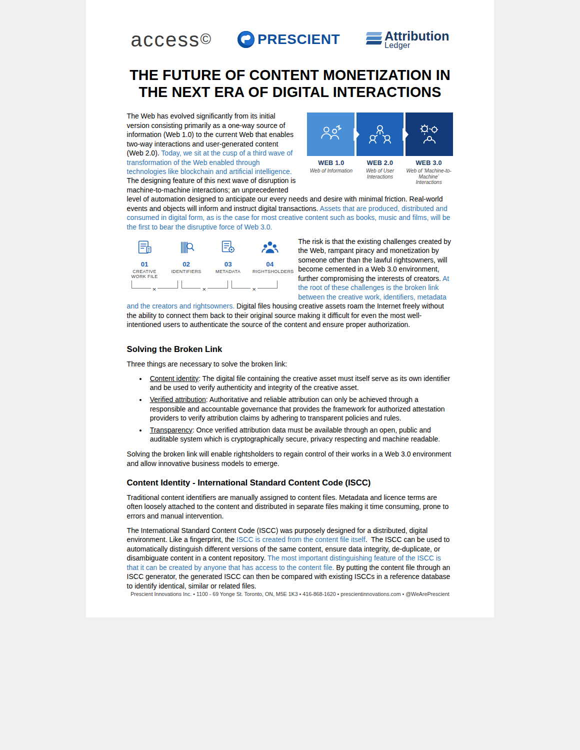access©
PRESCIENT
Attribution Ledger
The Future of Content Monetization in the Next Era of Digital Interactions
WEB 1.0
Web of Information
WEB 2.0
Web of User
Interactions
WEB 3.0
Web of ‘Machine-to-
Machine’ Interactions
The Web has evolved significantly from its initial version consisting primarily as a one-way source of information (Web 1.0) to the current Web that enables two-way interactions and user-generated content (Web 2.0). Today, we sit at the cusp of a third wave of transformation of the Web enabled through technologies like blockchain and artificial intelligence. The designing feature of this next wave of disruption is machine-to-machine interactions; an unprecedented level of automation designed to anticipate our every needs and desire with minimal friction. Real-world events and objects will inform and instruct digital transactions. Assets that are produced, distributed and consumed in digital form, as is the case for most creative content such as books, music and films, will be the first to bear the disruptive force of Web 3.0.
01
02
03
04
CREATIVE WORK FILE
IDENTIFIERS
METADATA
RIGHTSHOLDERS
×
×
×
The risk is that the existing challenges created by the Web, rampant piracy and monetization by someone other than the lawful rightsowners, will become cemented in a Web 3.0 environment, further compromising the interests of creators. At the root of these challenges is the broken link between the creative work, identifiers, metadata and the creators and rightsowners. Digital files housing creative assets roam the Internet freely without the ability to connect them back to their original source making it difficult for even the most well-intentioned users to authenticate the source of the content and ensure proper authorization.
Solving the Broken Link
Three things are necessary to solve the broken link:
Content identity: The digital file containing the creative asset must itself serve as its own identifier and be used to verify authenticity and integrity of the creative asset.
Verified attribution: Authoritative and reliable attribution can only be achieved through a responsible and accountable governance that provides the framework for authorized attestation providers to verify attribution claims by adhering to transparent policies and rules.
Transparency: Once verified attribution data must be available through an open, public and auditable system which is cryptographically secure, privacy respecting and machine readable.
Solving the broken link will enable rightsholders to regain control of their works in a Web 3.0 environment and allow innovative business models to emerge.
Content Identity - International Standard Content Code (ISCC)
Traditional content identifiers are manually assigned to content files. Metadata and licence terms are often loosely attached to the content and distributed in separate files making it time consuming, prone to errors and manual intervention.
The International Standard Content Code (ISCC) was purposely designed for a distributed, digital environment. Like a fingerprint, the ISCC is created from the content file itself. The ISCC can be used to automatically distinguish different versions of the same content, ensure data integrity, de-duplicate, or disambiguate content in a content repository. The most important distinguishing feature of the ISCC is that it can be created by anyone that has access to the content file. By putting the content file through an ISCC generator, the generated ISCC can then be compared with existing ISCCs in a reference database to identify identical, similar or related files.
Prescient Innovations Inc. • 1100 - 69 Yonge St. Toronto, ON, M5E 1K3 • 416-868-1620 • prescientinnovations.com • @WeArePrescient